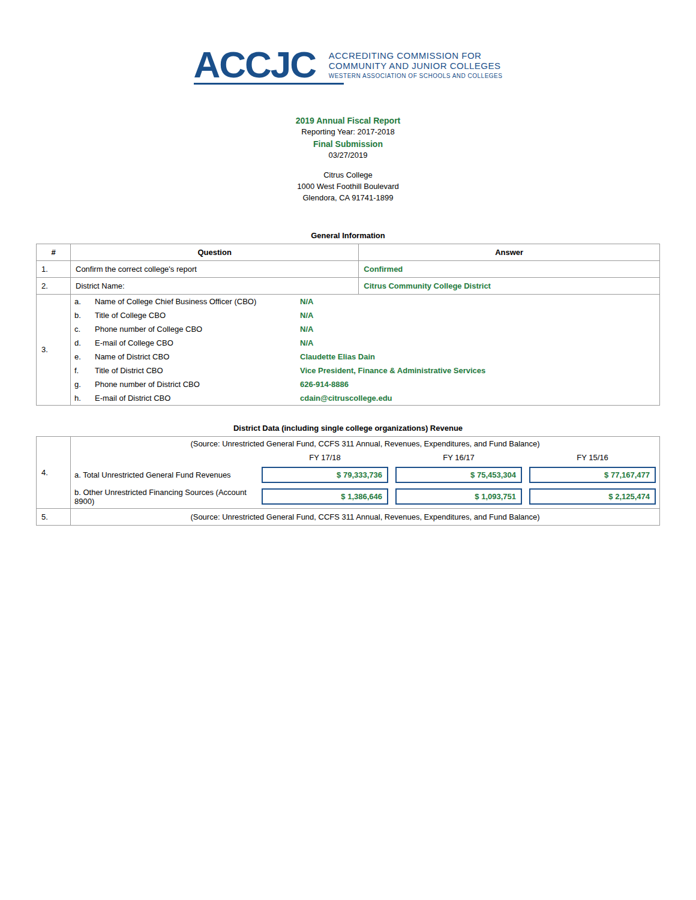ACCJC
ACCREDITING COMMISSION FOR
COMMUNITY AND JUNIOR COLLEGES
WESTERN ASSOCIATION OF SCHOOLS AND COLLEGES
2019 Annual Fiscal Report
Reporting Year: 2017-2018
Final Submission
03/27/2019
Citrus College
1000 West Foothill Boulevard
Glendora, CA 91741-1899
General Information
| # | Question | Answer |
| 1. | Confirm the correct college's report | Confirmed |
| 2. | District Name: | Citrus Community College District |
| 3. | / a. / Name of College Chief Business Officer (CBO) / N/A / / b. / Title of College CBO / N/A / / c. / Phone number of College CBO / N/A / / d. / E-mail of College CBO / N/A / / e. / Name of District CBO / Claudette Elias Dain / / f. / Title of District CBO / Vice President, Finance & Administrative Services / / g. / Phone number of District CBO / 626-914-8886 / / h. / E-mail of District CBO / cdain@citruscollege.edu / |
District Data (including single college organizations) Revenue
| 4. | / (Source: Unrestricted General Fund, CCFS 311 Annual, Revenues, Expenditures, and Fund Balance) / / / FY 17/18 / FY 16/17 / FY 15/16 / / a. Total Unrestricted General Fund Revenues / $ 79,333,736 / $ 75,453,304 / $ 77,167,477 / / b. Other Unrestricted Financing Sources (Account 8900) / $ 1,386,646 / $ 1,093,751 / $ 2,125,474 / |
| 5. | (Source: Unrestricted General Fund, CCFS 311 Annual, Revenues, Expenditures, and Fund Balance) |